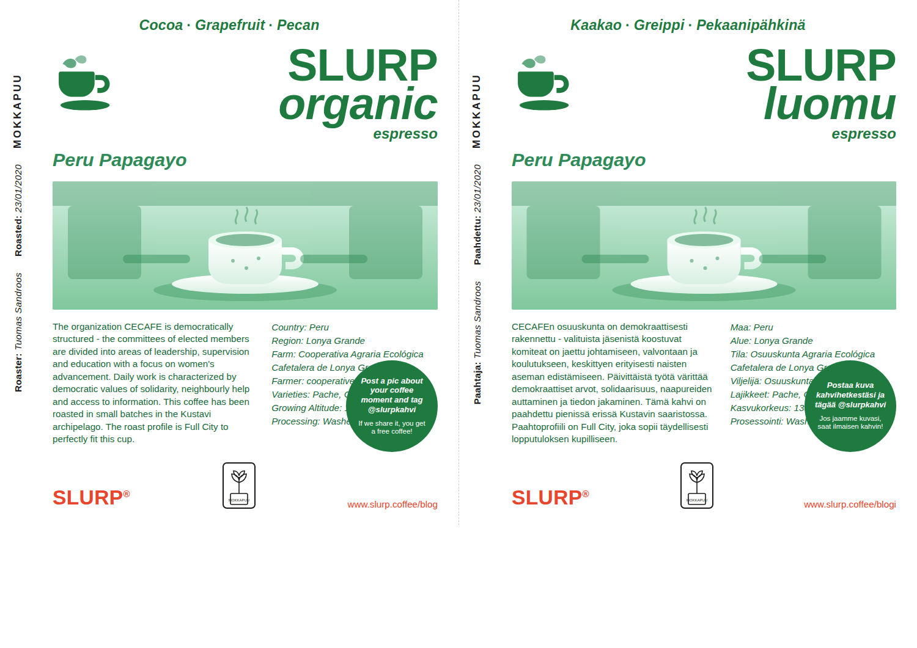Cocoa·Grapefruit·Pecan
MOKKAPUU Roasted: 23/01/2020 Roaster: Tuomas Sandroos
SLURP
organic
espresso
Peru Papagayo
The organization CECAFE is democratically structured - the committees of elected members are divided into areas of leadership, supervision and education with a focus on women's advancement. Daily work is characterized by democratic values of solidarity, neighbourly help and access to information. This coffee has been roasted in small batches in the Kustavi archipelago. The roast profile is Full City to perfectly fit this cup.
Country: Peru
Region: Lonya Grande
Farm: Cooperativa Agraria Ecológica Cafetalera de Lonya Grande
Farmer: cooperative CECAFE
Varieties: Pache, Catimor
Growing Altitude: 1300 - 1800m
Processing: Washed
Post a pic about your coffee moment and tag @slurpkahvi
If we share it, you get a free coffee!
SLURP®
MOKKAPUU www.slurp.coffee/blog
Kaakao·Greippi·Pekaanipähkinä
MOKKAPUU Paahdettu: 23/01/2020 Paahtaja: Tuomas Sandroos
SLURP
luomu
espresso
Peru Papagayo
CECAFEn osuuskunta on demokraattisesti rakennettu - valituista jäsenistä koostuvat komiteat on jaettu johtamiseen, valvontaan ja koulutukseen, keskittyen erityisesti naisten aseman edistämiseen. Päivittäistä työtä värittää demokraattiset arvot, solidaarisuus, naapureiden auttaminen ja tiedon jakaminen. Tämä kahvi on paahdettu pienissä erissä Kustavin saaristossa. Paahtoprofiili on Full City, joka sopii täydellisesti lopputuloksen kupilliseen.
Maa: Peru
Alue: Lonya Grande
Tila: Osuuskunta Agraria Ecológica Cafetalera de Lonya Grande
Viljelijä: Osuuskunta CECAFE
Lajikkeet: Pache, Catimor
Kasvukorkeus: 1300 - 1800m
Prosessointi: Washed
Postaa kuva kahvihetkestäsi ja tägää @slurpkahvi
Jos jaamme kuvasi, saat ilmaisen kahvin!
SLURP®
MOKKAPUU www.slurp.coffee/blogi